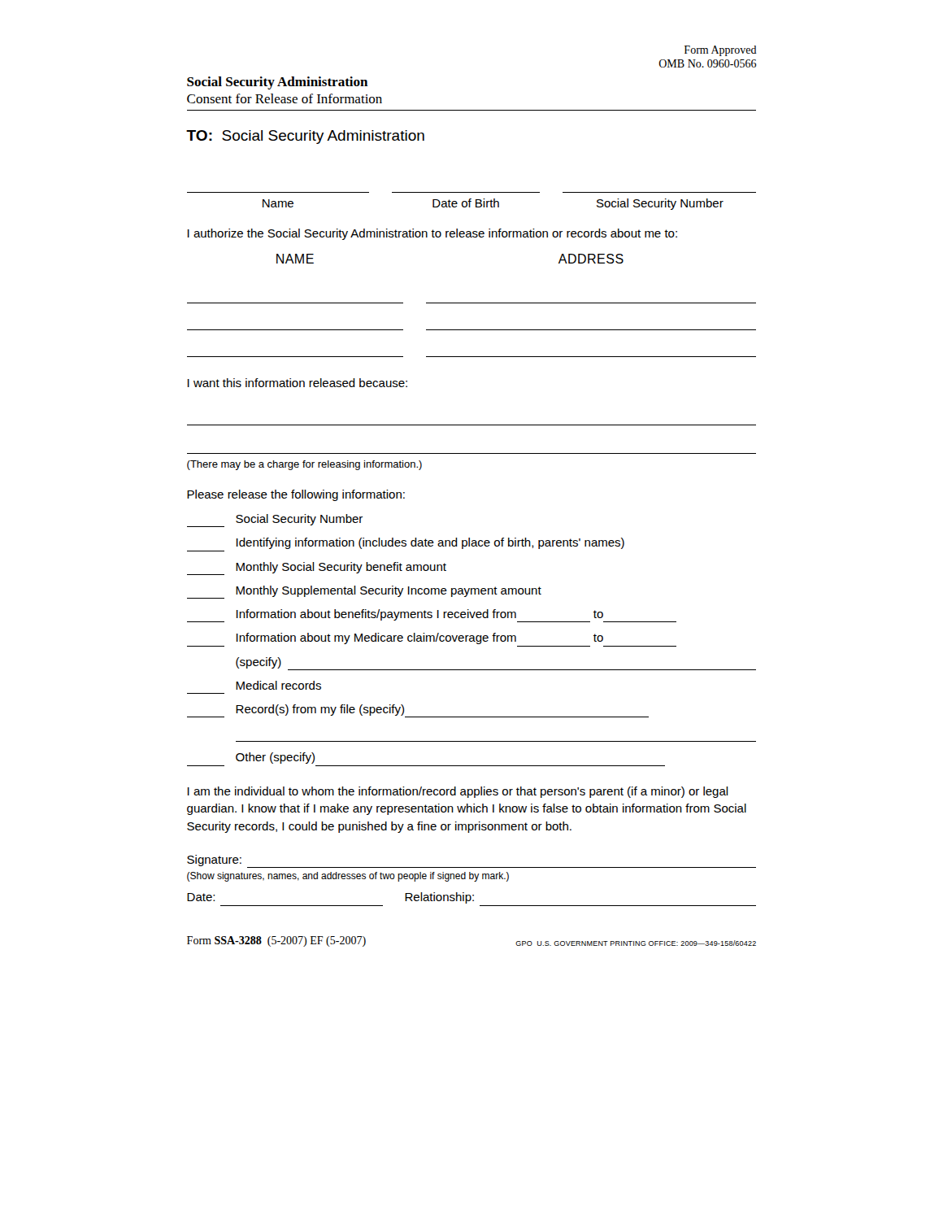Form Approved
OMB No. 0960-0566
Social Security Administration
Consent for Release of Information
TO: Social Security Administration
| Name | | Date of Birth | | Social Security Number |
I authorize the Social Security Administration to release information or records about me to:
| NAME | | ADDRESS |
| --- | --- | --- |
I want this information released because:
(There may be a charge for releasing information.)
Please release the following information:
Social Security Number
Identifying information (includes date and place of birth, parents' names)
Monthly Social Security benefit amount
Monthly Supplemental Security Income payment amount
Information about benefits/payments I received from to
Information about my Medicare claim/coverage from to
(specify)
Medical records
Record(s) from my file (specify)
Other (specify)
I am the individual to whom the information/record applies or that person's parent (if a minor) or legal guardian. I know that if I make any representation which I know is false to obtain information from Social Security records, I could be punished by a fine or imprisonment or both.
Signature:
(Show signatures, names, and addresses of two people if signed by mark.)
Date: Relationship:
Form SSA-3288 (5-2007) EF (5-2007)
GPO U.S. GOVERNMENT PRINTING OFFICE: 2009—349-158/60422